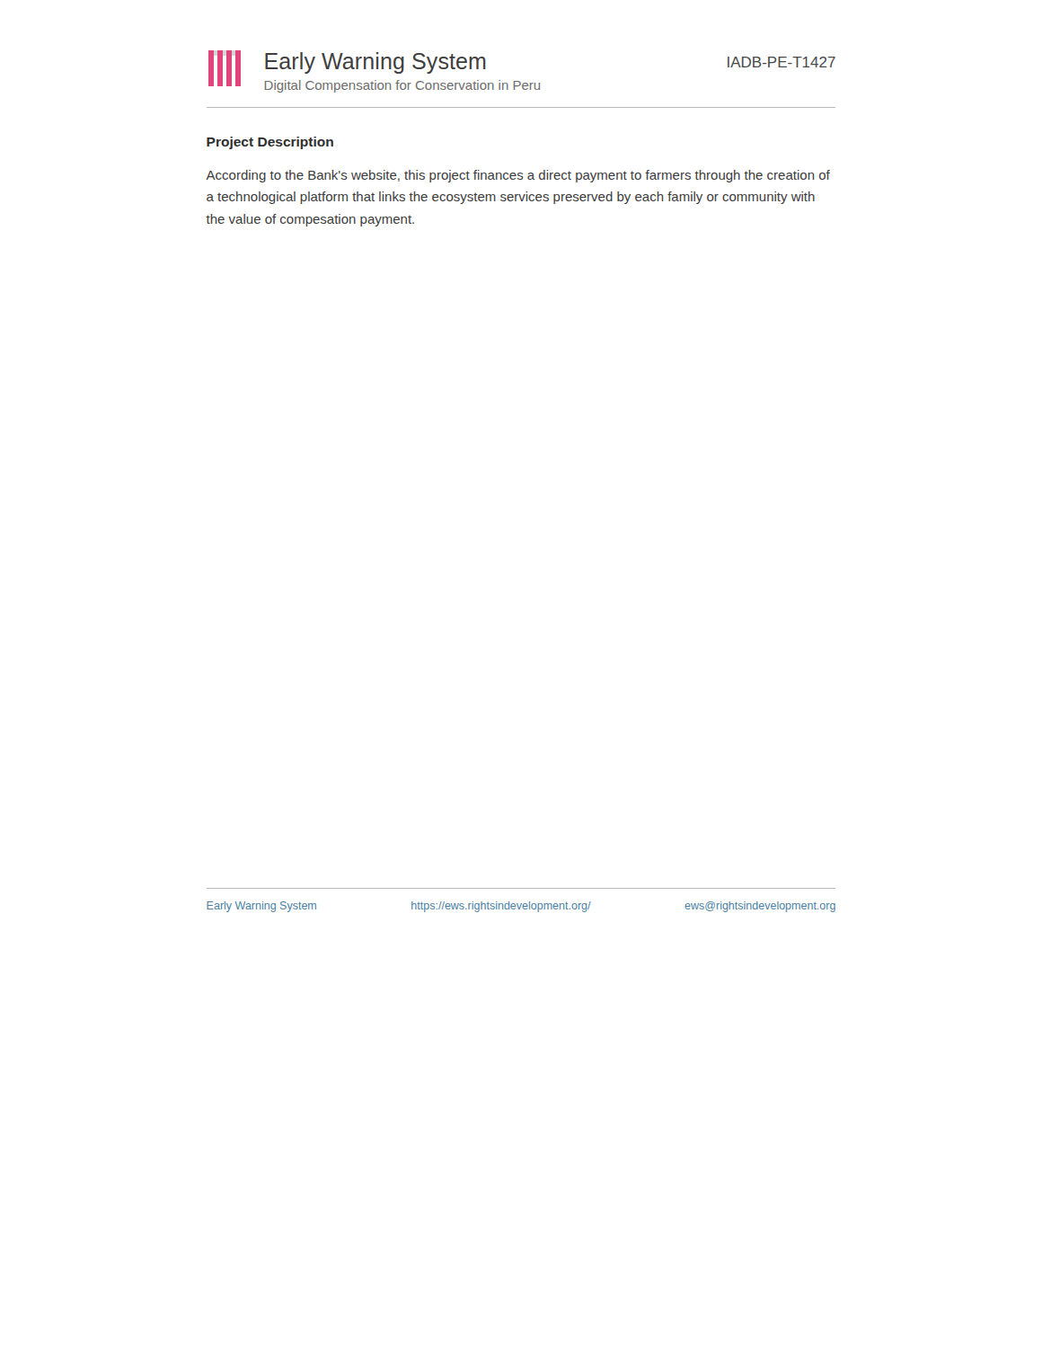Early Warning System
Digital Compensation for Conservation in Peru
IADB-PE-T1427
Project Description
According to the Bank's website, this project finances a direct payment to farmers through the creation of a technological platform that links the ecosystem services preserved by each family or community with the value of compesation payment.
Early Warning System
https://ews.rightsindevelopment.org/
ews@rightsindevelopment.org